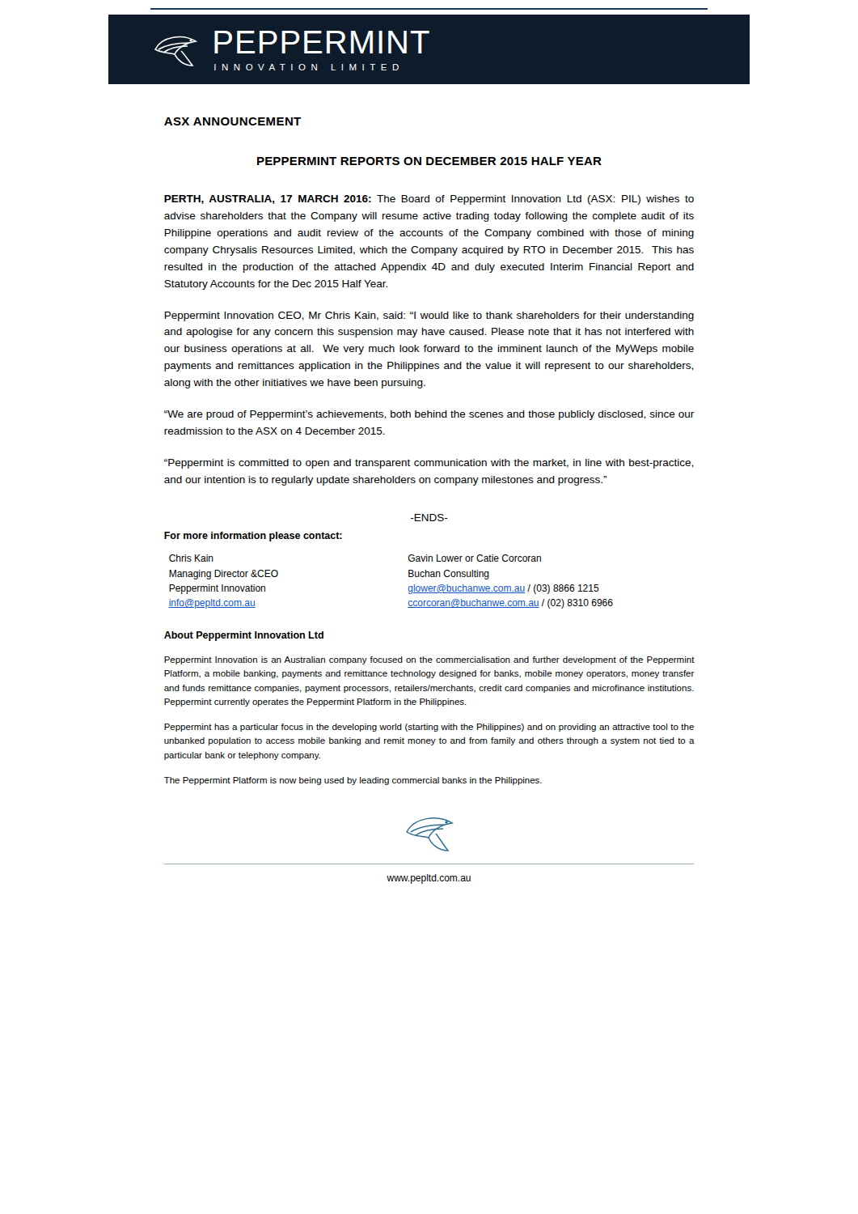PEPPERMINT
INNOVATION LIMITED
ASX ANNOUNCEMENT
PEPPERMINT REPORTS ON DECEMBER 2015 HALF YEAR
PERTH, AUSTRALIA, 17 MARCH 2016: The Board of Peppermint Innovation Ltd (ASX: PIL) wishes to advise shareholders that the Company will resume active trading today following the complete audit of its Philippine operations and audit review of the accounts of the Company combined with those of mining company Chrysalis Resources Limited, which the Company acquired by RTO in December 2015. This has resulted in the production of the attached Appendix 4D and duly executed Interim Financial Report and Statutory Accounts for the Dec 2015 Half Year.
Peppermint Innovation CEO, Mr Chris Kain, said: “I would like to thank shareholders for their understanding and apologise for any concern this suspension may have caused. Please note that it has not interfered with our business operations at all. We very much look forward to the imminent launch of the MyWeps mobile payments and remittances application in the Philippines and the value it will represent to our shareholders, along with the other initiatives we have been pursuing.
“We are proud of Peppermint’s achievements, both behind the scenes and those publicly disclosed, since our readmission to the ASX on 4 December 2015.
“Peppermint is committed to open and transparent communication with the market, in line with best-practice, and our intention is to regularly update shareholders on company milestones and progress.”
-ENDS-
For more information please contact:
| Chris Kain | Gavin Lower or Catie Corcoran |
| Managing Director &CEO | Buchan Consulting |
| Peppermint Innovation | glower@buchanwe.com.au / (03) 8866 1215 |
| info@pepltd.com.au | ccorcoran@buchanwe.com.au / (02) 8310 6966 |
About Peppermint Innovation Ltd
Peppermint Innovation is an Australian company focused on the commercialisation and further development of the Peppermint Platform, a mobile banking, payments and remittance technology designed for banks, mobile money operators, money transfer and funds remittance companies, payment processors, retailers/merchants, credit card companies and microfinance institutions. Peppermint currently operates the Peppermint Platform in the Philippines.
Peppermint has a particular focus in the developing world (starting with the Philippines) and on providing an attractive tool to the unbanked population to access mobile banking and remit money to and from family and others through a system not tied to a particular bank or telephony company.
The Peppermint Platform is now being used by leading commercial banks in the Philippines.
www.pepltd.com.au